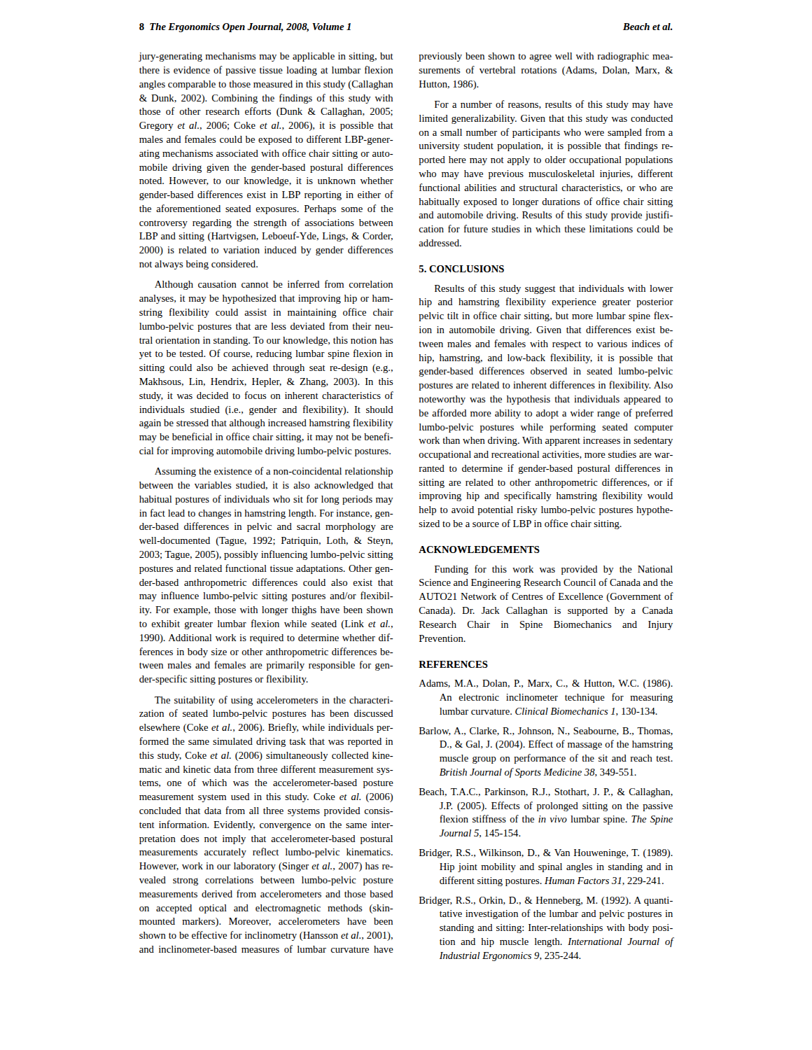8 The Ergonomics Open Journal, 2008, Volume 1 Beach et al.
jury-generating mechanisms may be applicable in sitting, but there is evidence of passive tissue loading at lumbar flexion angles comparable to those measured in this study (Callaghan & Dunk, 2002). Combining the findings of this study with those of other research efforts (Dunk & Callaghan, 2005; Gregory et al., 2006; Coke et al., 2006), it is possible that males and females could be exposed to different LBP-generating mechanisms associated with office chair sitting or automobile driving given the gender-based postural differences noted. However, to our knowledge, it is unknown whether gender-based differences exist in LBP reporting in either of the aforementioned seated exposures. Perhaps some of the controversy regarding the strength of associations between LBP and sitting (Hartvigsen, Leboeuf-Yde, Lings, & Corder, 2000) is related to variation induced by gender differences not always being considered.
Although causation cannot be inferred from correlation analyses, it may be hypothesized that improving hip or hamstring flexibility could assist in maintaining office chair lumbo-pelvic postures that are less deviated from their neutral orientation in standing. To our knowledge, this notion has yet to be tested. Of course, reducing lumbar spine flexion in sitting could also be achieved through seat re-design (e.g., Makhsous, Lin, Hendrix, Hepler, & Zhang, 2003). In this study, it was decided to focus on inherent characteristics of individuals studied (i.e., gender and flexibility). It should again be stressed that although increased hamstring flexibility may be beneficial in office chair sitting, it may not be beneficial for improving automobile driving lumbo-pelvic postures.
Assuming the existence of a non-coincidental relationship between the variables studied, it is also acknowledged that habitual postures of individuals who sit for long periods may in fact lead to changes in hamstring length. For instance, gender-based differences in pelvic and sacral morphology are well-documented (Tague, 1992; Patriquin, Loth, & Steyn, 2003; Tague, 2005), possibly influencing lumbo-pelvic sitting postures and related functional tissue adaptations. Other gender-based anthropometric differences could also exist that may influence lumbo-pelvic sitting postures and/or flexibility. For example, those with longer thighs have been shown to exhibit greater lumbar flexion while seated (Link et al., 1990). Additional work is required to determine whether differences in body size or other anthropometric differences between males and females are primarily responsible for gender-specific sitting postures or flexibility.
The suitability of using accelerometers in the characterization of seated lumbo-pelvic postures has been discussed elsewhere (Coke et al., 2006). Briefly, while individuals performed the same simulated driving task that was reported in this study, Coke et al. (2006) simultaneously collected kinematic and kinetic data from three different measurement systems, one of which was the accelerometer-based posture measurement system used in this study. Coke et al. (2006) concluded that data from all three systems provided consistent information. Evidently, convergence on the same interpretation does not imply that accelerometer-based postural measurements accurately reflect lumbo-pelvic kinematics. However, work in our laboratory (Singer et al., 2007) has revealed strong correlations between lumbo-pelvic posture measurements derived from accelerometers and those based on accepted optical and electromagnetic methods (skin-mounted markers). Moreover, accelerometers have been shown to be effective for inclinometry (Hansson et al., 2001), and inclinometer-based measures of lumbar curvature have previously been shown to agree well with radiographic measurements of vertebral rotations (Adams, Dolan, Marx, & Hutton, 1986).
For a number of reasons, results of this study may have limited generalizability. Given that this study was conducted on a small number of participants who were sampled from a university student population, it is possible that findings reported here may not apply to older occupational populations who may have previous musculoskeletal injuries, different functional abilities and structural characteristics, or who are habitually exposed to longer durations of office chair sitting and automobile driving. Results of this study provide justification for future studies in which these limitations could be addressed.
5. Conclusions
Results of this study suggest that individuals with lower hip and hamstring flexibility experience greater posterior pelvic tilt in office chair sitting, but more lumbar spine flexion in automobile driving. Given that differences exist between males and females with respect to various indices of hip, hamstring, and low-back flexibility, it is possible that gender-based differences observed in seated lumbo-pelvic postures are related to inherent differences in flexibility. Also noteworthy was the hypothesis that individuals appeared to be afforded more ability to adopt a wider range of preferred lumbo-pelvic postures while performing seated computer work than when driving. With apparent increases in sedentary occupational and recreational activities, more studies are warranted to determine if gender-based postural differences in sitting are related to other anthropometric differences, or if improving hip and specifically hamstring flexibility would help to avoid potential risky lumbo-pelvic postures hypothesized to be a source of LBP in office chair sitting.
Acknowledgements
Funding for this work was provided by the National Science and Engineering Research Council of Canada and the AUTO21 Network of Centres of Excellence (Government of Canada). Dr. Jack Callaghan is supported by a Canada Research Chair in Spine Biomechanics and Injury Prevention.
References
Adams, M.A., Dolan, P., Marx, C., & Hutton, W.C. (1986). An electronic inclinometer technique for measuring lumbar curvature. Clinical Biomechanics 1, 130-134.
Barlow, A., Clarke, R., Johnson, N., Seabourne, B., Thomas, D., & Gal, J. (2004). Effect of massage of the hamstring muscle group on performance of the sit and reach test. British Journal of Sports Medicine 38, 349-551.
Beach, T.A.C., Parkinson, R.J., Stothart, J. P., & Callaghan, J.P. (2005). Effects of prolonged sitting on the passive flexion stiffness of the in vivo lumbar spine. The Spine Journal 5, 145-154.
Bridger, R.S., Wilkinson, D., & Van Houweninge, T. (1989). Hip joint mobility and spinal angles in standing and in different sitting postures. Human Factors 31, 229-241.
Bridger, R.S., Orkin, D., & Henneberg, M. (1992). A quantitative investigation of the lumbar and pelvic postures in standing and sitting: Inter-relationships with body position and hip muscle length. International Journal of Industrial Ergonomics 9, 235-244.